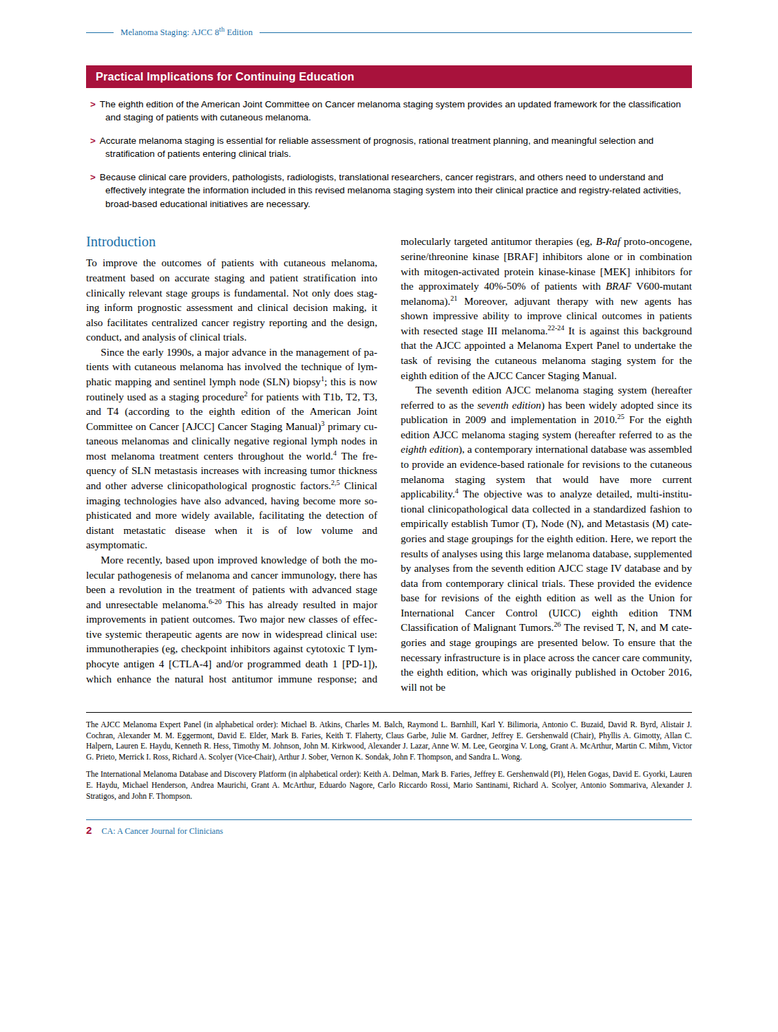Melanoma Staging: AJCC 8th Edition
Practical Implications for Continuing Education
>The eighth edition of the American Joint Committee on Cancer melanoma staging system provides an updated framework for the classification and staging of patients with cutaneous melanoma.
>Accurate melanoma staging is essential for reliable assessment of prognosis, rational treatment planning, and meaningful selection and stratification of patients entering clinical trials.
>Because clinical care providers, pathologists, radiologists, translational researchers, cancer registrars, and others need to understand and effectively integrate the information included in this revised melanoma staging system into their clinical practice and registry-related activities, broad-based educational initiatives are necessary.
Introduction
To improve the outcomes of patients with cutaneous melanoma, treatment based on accurate staging and patient stratification into clinically relevant stage groups is fundamental. Not only does staging inform prognostic assessment and clinical decision making, it also facilitates centralized cancer registry reporting and the design, conduct, and analysis of clinical trials.
Since the early 1990s, a major advance in the management of patients with cutaneous melanoma has involved the technique of lymphatic mapping and sentinel lymph node (SLN) biopsy1; this is now routinely used as a staging procedure2 for patients with T1b, T2, T3, and T4 (according to the eighth edition of the American Joint Committee on Cancer [AJCC] Cancer Staging Manual)3 primary cutaneous melanomas and clinically negative regional lymph nodes in most melanoma treatment centers throughout the world.4 The frequency of SLN metastasis increases with increasing tumor thickness and other adverse clinicopathological prognostic factors.2,5 Clinical imaging technologies have also advanced, having become more sophisticated and more widely available, facilitating the detection of distant metastatic disease when it is of low volume and asymptomatic.
More recently, based upon improved knowledge of both the molecular pathogenesis of melanoma and cancer immunology, there has been a revolution in the treatment of patients with advanced stage and unresectable melanoma.6-20 This has already resulted in major improvements in patient outcomes. Two major new classes of effective systemic therapeutic agents are now in widespread clinical use: immunotherapies (eg, checkpoint inhibitors against cytotoxic T lymphocyte antigen 4 [CTLA-4] and/or programmed death 1 [PD-1]), which enhance the natural host antitumor immune response; and molecularly targeted antitumor therapies (eg, B-Raf proto-oncogene, serine/threonine kinase [BRAF] inhibitors alone or in combination with mitogen-activated protein kinase-kinase [MEK] inhibitors for the approximately 40%-50% of patients with BRAF V600-mutant melanoma).21 Moreover, adjuvant therapy with new agents has shown impressive ability to improve clinical outcomes in patients with resected stage III melanoma.22-24 It is against this background that the AJCC appointed a Melanoma Expert Panel to undertake the task of revising the cutaneous melanoma staging system for the eighth edition of the AJCC Cancer Staging Manual.
The seventh edition AJCC melanoma staging system (hereafter referred to as the seventh edition) has been widely adopted since its publication in 2009 and implementation in 2010.25 For the eighth edition AJCC melanoma staging system (hereafter referred to as the eighth edition), a contemporary international database was assembled to provide an evidence-based rationale for revisions to the cutaneous melanoma staging system that would have more current applicability.4 The objective was to analyze detailed, multi-institutional clinicopathological data collected in a standardized fashion to empirically establish Tumor (T), Node (N), and Metastasis (M) categories and stage groupings for the eighth edition. Here, we report the results of analyses using this large melanoma database, supplemented by analyses from the seventh edition AJCC stage IV database and by data from contemporary clinical trials. These provided the evidence base for revisions of the eighth edition as well as the Union for International Cancer Control (UICC) eighth edition TNM Classification of Malignant Tumors.26 The revised T, N, and M categories and stage groupings are presented below. To ensure that the necessary infrastructure is in place across the cancer care community, the eighth edition, which was originally published in October 2016, will not be
The AJCC Melanoma Expert Panel (in alphabetical order): Michael B. Atkins, Charles M. Balch, Raymond L. Barnhill, Karl Y. Bilimoria, Antonio C. Buzaid, David R. Byrd, Alistair J. Cochran, Alexander M. M. Eggermont, David E. Elder, Mark B. Faries, Keith T. Flaherty, Claus Garbe, Julie M. Gardner, Jeffrey E. Gershenwald (Chair), Phyllis A. Gimotty, Allan C. Halpern, Lauren E. Haydu, Kenneth R. Hess, Timothy M. Johnson, John M. Kirkwood, Alexander J. Lazar, Anne W. M. Lee, Georgina V. Long, Grant A. McArthur, Martin C. Mihm, Victor G. Prieto, Merrick I. Ross, Richard A. Scolyer (Vice-Chair), Arthur J. Sober, Vernon K. Sondak, John F. Thompson, and Sandra L. Wong.
The International Melanoma Database and Discovery Platform (in alphabetical order): Keith A. Delman, Mark B. Faries, Jeffrey E. Gershenwald (PI), Helen Gogas, David E. Gyorki, Lauren E. Haydu, Michael Henderson, Andrea Maurichi, Grant A. McArthur, Eduardo Nagore, Carlo Riccardo Rossi, Mario Santinami, Richard A. Scolyer, Antonio Sommariva, Alexander J. Stratigos, and John F. Thompson.
2 CA: A Cancer Journal for Clinicians